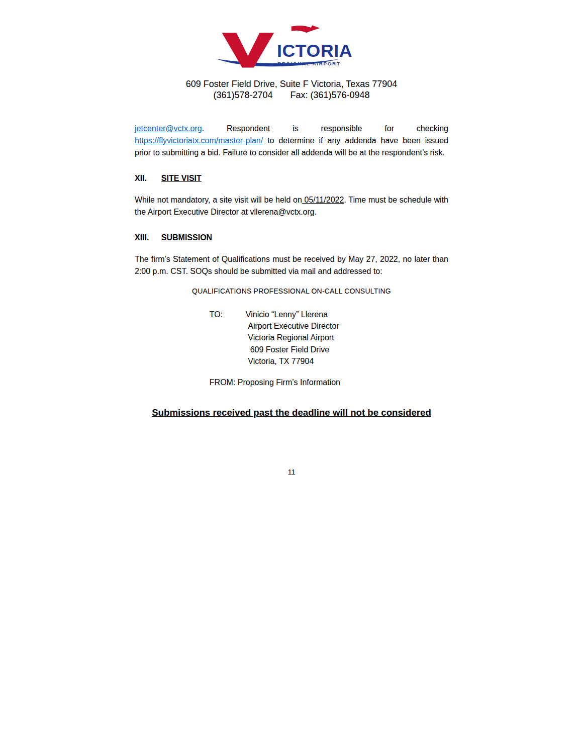ICTORIA REGIONAL AIRPORT
609 Foster Field Drive, Suite F Victoria, Texas 77904
(361)578-2704 Fax: (361)576-0948
jetcenter@vctx.org. Respondent is responsible for checking https://flyvictoriatx.com/master-plan/ to determine if any addenda have been issued prior to submitting a bid. Failure to consider all addenda will be at the respondent’s risk.
XII. SITE VISIT
While not mandatory, a site visit will be held on 05/11/2022. Time must be schedule with the Airport Executive Director at vllerena@vctx.org.
XIII. SUBMISSION
The firm’s Statement of Qualifications must be received by May 27, 2022, no later than 2:00 p.m. CST. SOQs should be submitted via mail and addressed to:
QUALIFICATIONS PROFESSIONAL ON-CALL CONSULTING
| TO: | Vinicio “Lenny” Llerena |
| | Airport Executive Director |
| | Victoria Regional Airport |
| | 609 Foster Field Drive |
| | Victoria, TX 77904 |
FROM: Proposing Firm’s Information
Submissions received past the deadline will not be considered
11